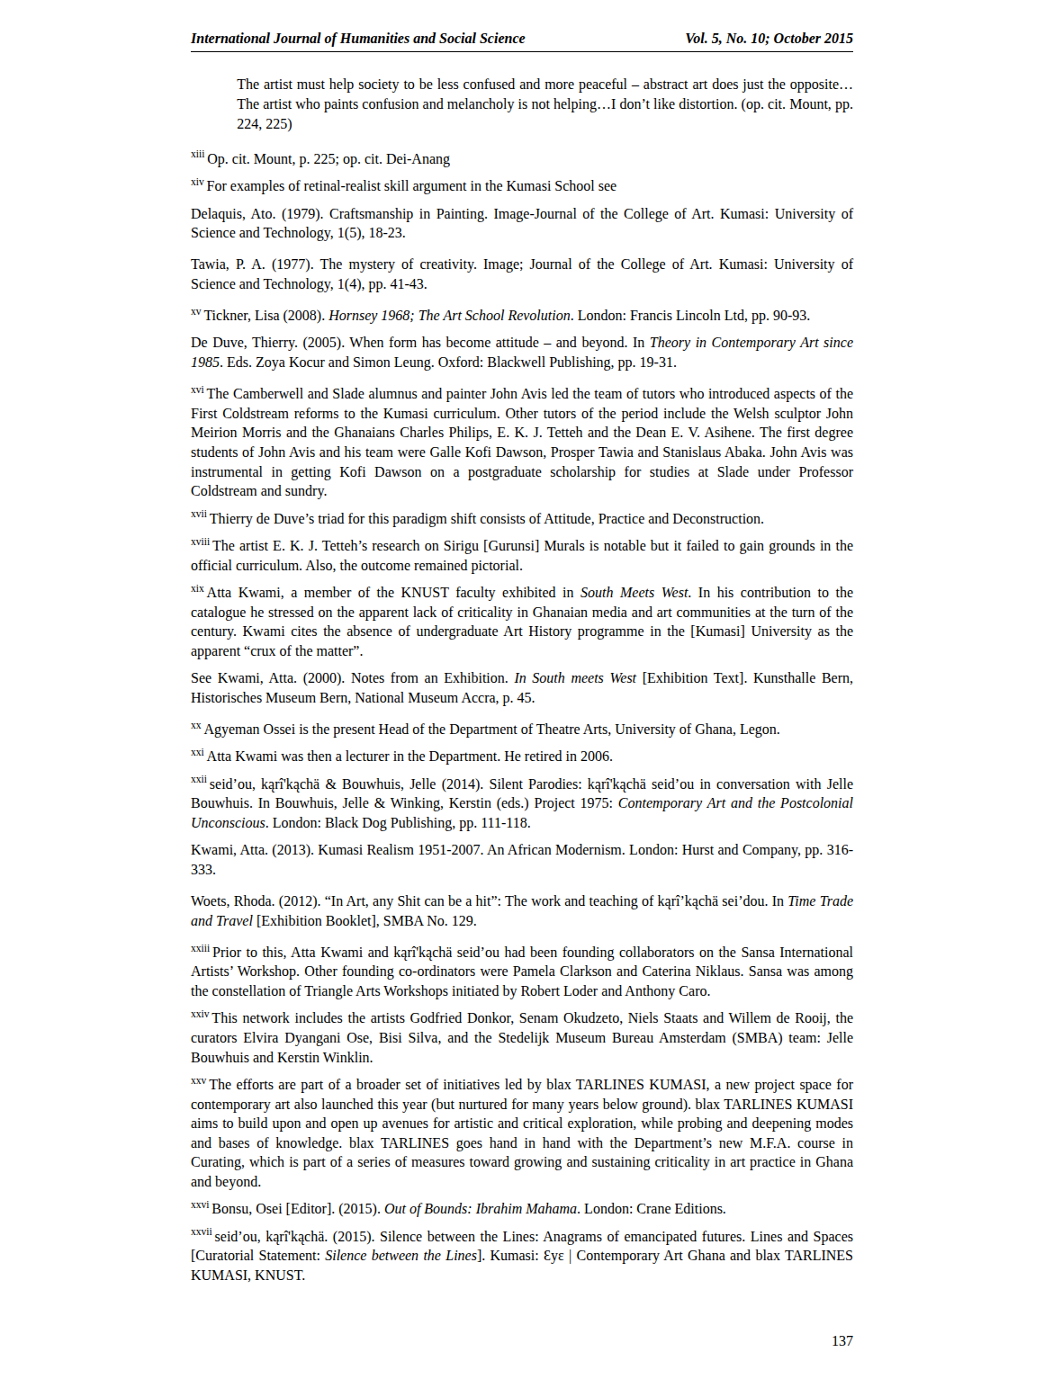International Journal of Humanities and Social Science Vol. 5, No. 10; October 2015
The artist must help society to be less confused and more peaceful – abstract art does just the opposite…The artist who paints confusion and melancholy is not helping…I don’t like distortion. (op. cit. Mount, pp. 224, 225)
xiiiOp. cit. Mount, p. 225; op. cit. Dei-Anang
xivFor examples of retinal-realist skill argument in the Kumasi School see
Delaquis, Ato. (1979). Craftsmanship in Painting. Image-Journal of the College of Art. Kumasi: University of Science and Technology, 1(5), 18-23.
Tawia, P. A. (1977). The mystery of creativity. Image; Journal of the College of Art. Kumasi: University of Science and Technology, 1(4), pp. 41-43.
xvTickner, Lisa (2008). Hornsey 1968; The Art School Revolution. London: Francis Lincoln Ltd, pp. 90-93.
De Duve, Thierry. (2005). When form has become attitude – and beyond. In Theory in Contemporary Art since 1985. Eds. Zoya Kocur and Simon Leung. Oxford: Blackwell Publishing, pp. 19-31.
xviThe Camberwell and Slade alumnus and painter John Avis led the team of tutors who introduced aspects of the First Coldstream reforms to the Kumasi curriculum. Other tutors of the period include the Welsh sculptor John Meirion Morris and the Ghanaians Charles Philips, E. K. J. Tetteh and the Dean E. V. Asihene. The first degree students of John Avis and his team were Galle Kofi Dawson, Prosper Tawia and Stanislaus Abaka. John Avis was instrumental in getting Kofi Dawson on a postgraduate scholarship for studies at Slade under Professor Coldstream and sundry.
xviiThierry de Duve’s triad for this paradigm shift consists of Attitude, Practice and Deconstruction.
xviiiThe artist E. K. J. Tetteh’s research on Sirigu [Gurunsi] Murals is notable but it failed to gain grounds in the official curriculum. Also, the outcome remained pictorial.
xixAtta Kwami, a member of the KNUST faculty exhibited in South Meets West. In his contribution to the catalogue he stressed on the apparent lack of criticality in Ghanaian media and art communities at the turn of the century. Kwami cites the absence of undergraduate Art History programme in the [Kumasi] University as the apparent “crux of the matter”.
See Kwami, Atta. (2000). Notes from an Exhibition. In South meets West [Exhibition Text]. Kunsthalle Bern, Historisches Museum Bern, National Museum Accra, p. 45.
xxAgyeman Ossei is the present Head of the Department of Theatre Arts, University of Ghana, Legon.
xxiAtta Kwami was then a lecturer in the Department. He retired in 2006.
xxiiseid’ou, kąrî'kąchä & Bouwhuis, Jelle (2014). Silent Parodies: kąrî'kąchä seid’ou in conversation with Jelle Bouwhuis. In Bouwhuis, Jelle & Winking, Kerstin (eds.) Project 1975: Contemporary Art and the Postcolonial Unconscious. London: Black Dog Publishing, pp. 111-118.
Kwami, Atta. (2013). Kumasi Realism 1951-2007. An African Modernism. London: Hurst and Company, pp. 316-333.
Woets, Rhoda. (2012). “In Art, any Shit can be a hit”: The work and teaching of kąrî’kąchä sei’dou. In Time Trade and Travel [Exhibition Booklet], SMBA No. 129.
xxiiiPrior to this, Atta Kwami and kąrî'kąchä seid’ou had been founding collaborators on the Sansa International Artists’ Workshop. Other founding co-ordinators were Pamela Clarkson and Caterina Niklaus. Sansa was among the constellation of Triangle Arts Workshops initiated by Robert Loder and Anthony Caro.
xxivThis network includes the artists Godfried Donkor, Senam Okudzeto, Niels Staats and Willem de Rooij, the curators Elvira Dyangani Ose, Bisi Silva, and the Stedelijk Museum Bureau Amsterdam (SMBA) team: Jelle Bouwhuis and Kerstin Winklin.
xxvThe efforts are part of a broader set of initiatives led by blax TARLINES KUMASI, a new project space for contemporary art also launched this year (but nurtured for many years below ground). blax TARLINES KUMASI aims to build upon and open up avenues for artistic and critical exploration, while probing and deepening modes and bases of knowledge. blax TARLINES goes hand in hand with the Department’s new M.F.A. course in Curating, which is part of a series of measures toward growing and sustaining criticality in art practice in Ghana and beyond.
xxviBonsu, Osei [Editor]. (2015). Out of Bounds: Ibrahim Mahama. London: Crane Editions.
xxviiseid’ou, kąrî'kąchä. (2015). Silence between the Lines: Anagrams of emancipated futures. Lines and Spaces [Curatorial Statement: Silence between the Lines]. Kumasi: Ɛyɛ | Contemporary Art Ghana and blax TARLINES KUMASI, KNUST.
137